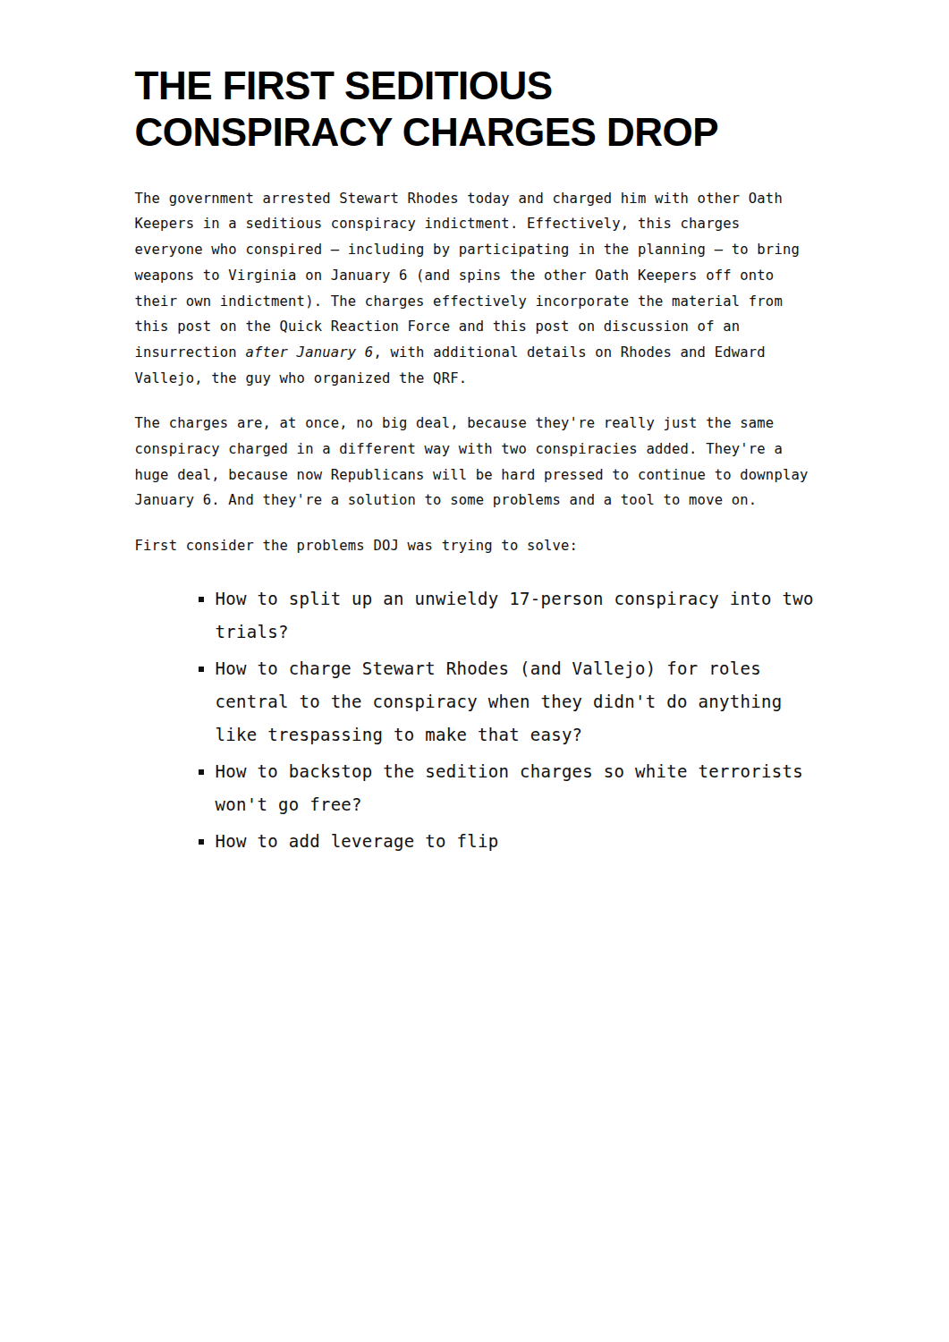THE FIRST SEDITIOUS CONSPIRACY CHARGES DROP
The government arrested Stewart Rhodes today and charged him with other Oath Keepers in a seditious conspiracy indictment. Effectively, this charges everyone who conspired — including by participating in the planning — to bring weapons to Virginia on January 6 (and spins the other Oath Keepers off onto their own indictment). The charges effectively incorporate the material from this post on the Quick Reaction Force and this post on discussion of an insurrection after January 6, with additional details on Rhodes and Edward Vallejo, the guy who organized the QRF.
The charges are, at once, no big deal, because they're really just the same conspiracy charged in a different way with two conspiracies added. They're a huge deal, because now Republicans will be hard pressed to continue to downplay January 6. And they're a solution to some problems and a tool to move on.
First consider the problems DOJ was trying to solve:
How to split up an unwieldy 17-person conspiracy into two trials?
How to charge Stewart Rhodes (and Vallejo) for roles central to the conspiracy when they didn't do anything like trespassing to make that easy?
How to backstop the sedition charges so white terrorists won't go free?
How to add leverage to flip